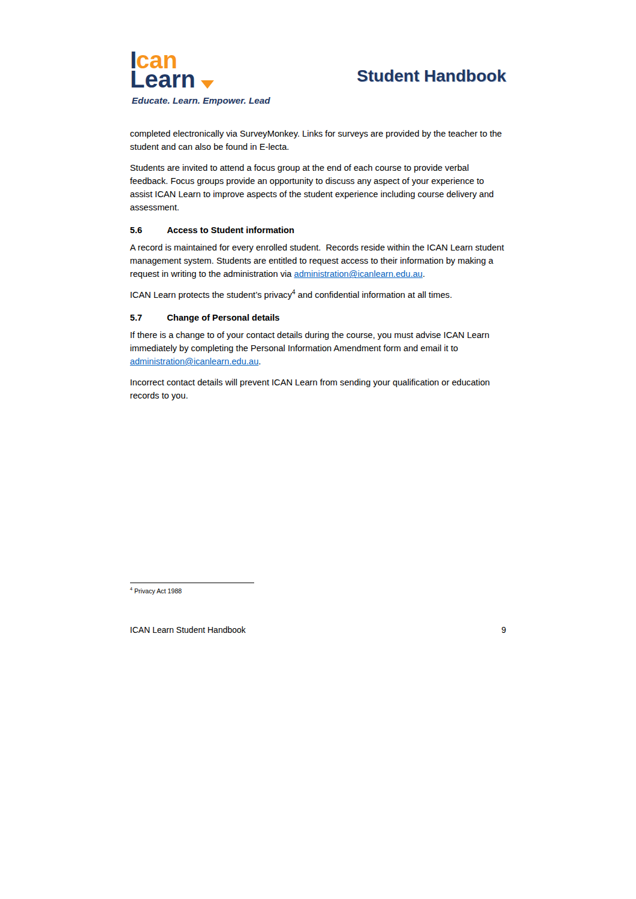I can Learn
Educate. Learn. Empower. Lead
Student Handbook
completed electronically via SurveyMonkey. Links for surveys are provided by the teacher to the student and can also be found in E-lecta.
Students are invited to attend a focus group at the end of each course to provide verbal feedback. Focus groups provide an opportunity to discuss any aspect of your experience to assist ICAN Learn to improve aspects of the student experience including course delivery and assessment.
5.6 Access to Student information
A record is maintained for every enrolled student. Records reside within the ICAN Learn student management system. Students are entitled to request access to their information by making a request in writing to the administration via administration@icanlearn.edu.au.
ICAN Learn protects the student’s privacy4 and confidential information at all times.
5.7 Change of Personal details
If there is a change to of your contact details during the course, you must advise ICAN Learn immediately by completing the Personal Information Amendment form and email it to administration@icanlearn.edu.au.
Incorrect contact details will prevent ICAN Learn from sending your qualification or education records to you.
4 Privacy Act 1988
ICAN Learn Student Handbook 9